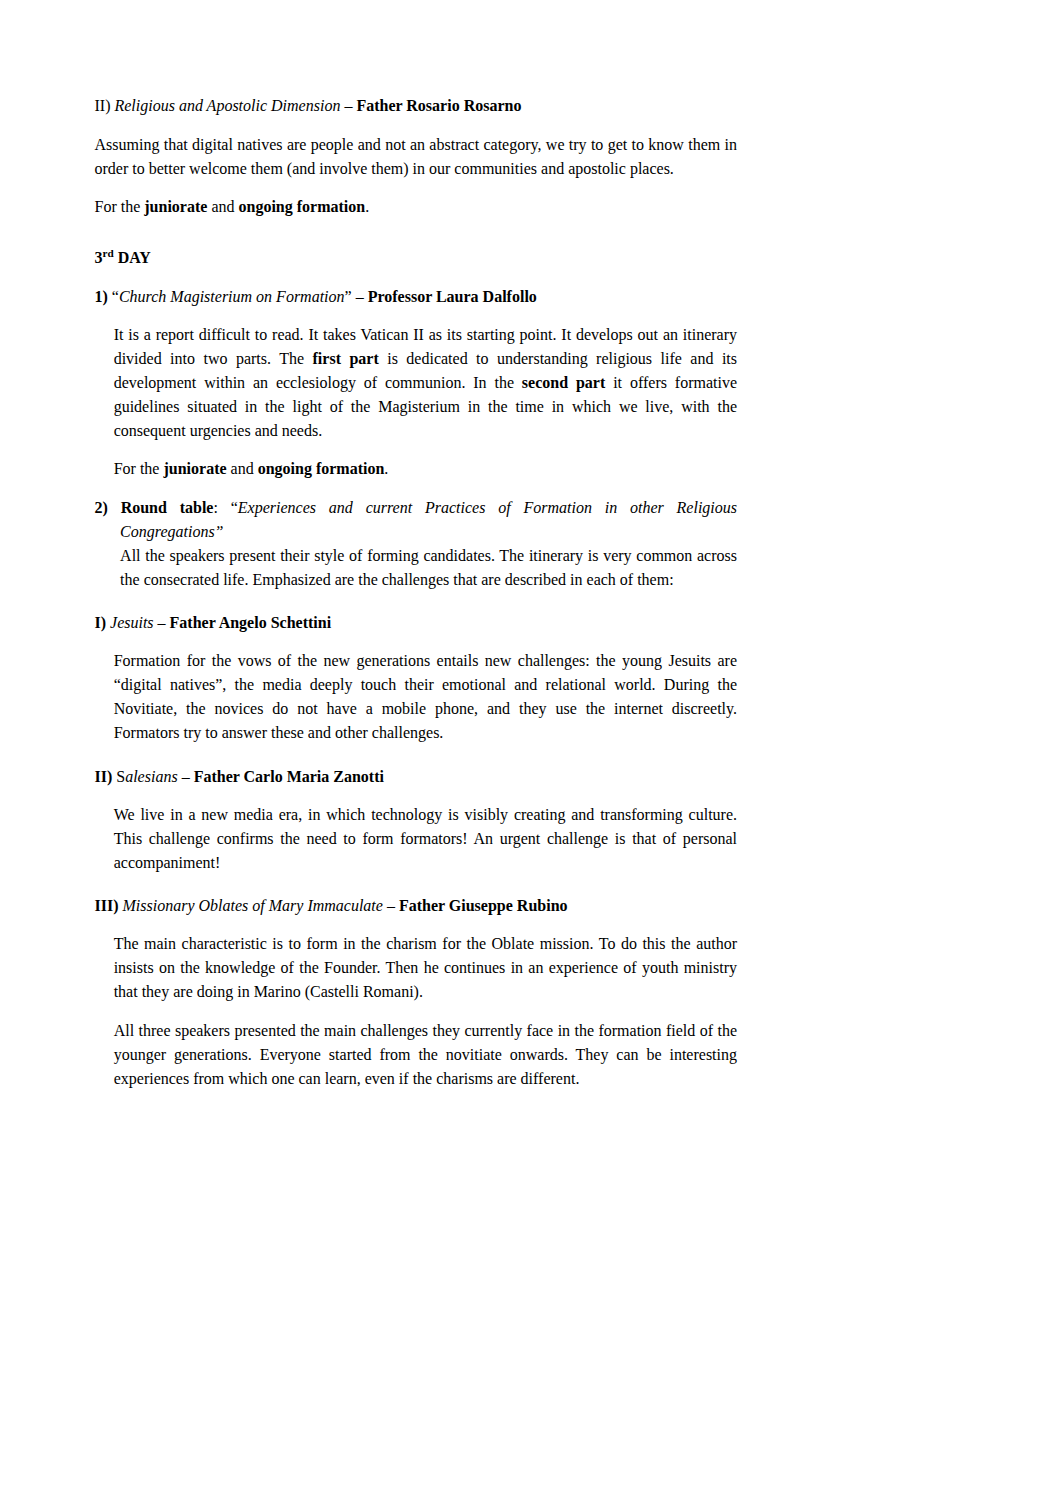II) Religious and Apostolic Dimension – Father Rosario Rosarno
Assuming that digital natives are people and not an abstract category, we try to get to know them in order to better welcome them (and involve them) in our communities and apostolic places.
For the juniorate and ongoing formation.
3rd DAY
1) “Church Magisterium on Formation” – Professor Laura Dalfollo
It is a report difficult to read. It takes Vatican II as its starting point. It develops out an itinerary divided into two parts. The first part is dedicated to understanding religious life and its development within an ecclesiology of communion. In the second part it offers formative guidelines situated in the light of the Magisterium in the time in which we live, with the consequent urgencies and needs.
For the juniorate and ongoing formation.
2) Round table: “Experiences and current Practices of Formation in other Religious Congregations”
All the speakers present their style of forming candidates. The itinerary is very common across the consecrated life. Emphasized are the challenges that are described in each of them:
I) Jesuits – Father Angelo Schettini
Formation for the vows of the new generations entails new challenges: the young Jesuits are “digital natives”, the media deeply touch their emotional and relational world. During the Novitiate, the novices do not have a mobile phone, and they use the internet discreetly. Formators try to answer these and other challenges.
II) Salesians – Father Carlo Maria Zanotti
We live in a new media era, in which technology is visibly creating and transforming culture. This challenge confirms the need to form formators! An urgent challenge is that of personal accompaniment!
III) Missionary Oblates of Mary Immaculate – Father Giuseppe Rubino
The main characteristic is to form in the charism for the Oblate mission. To do this the author insists on the knowledge of the Founder. Then he continues in an experience of youth ministry that they are doing in Marino (Castelli Romani).
All three speakers presented the main challenges they currently face in the formation field of the younger generations. Everyone started from the novitiate onwards. They can be interesting experiences from which one can learn, even if the charisms are different.